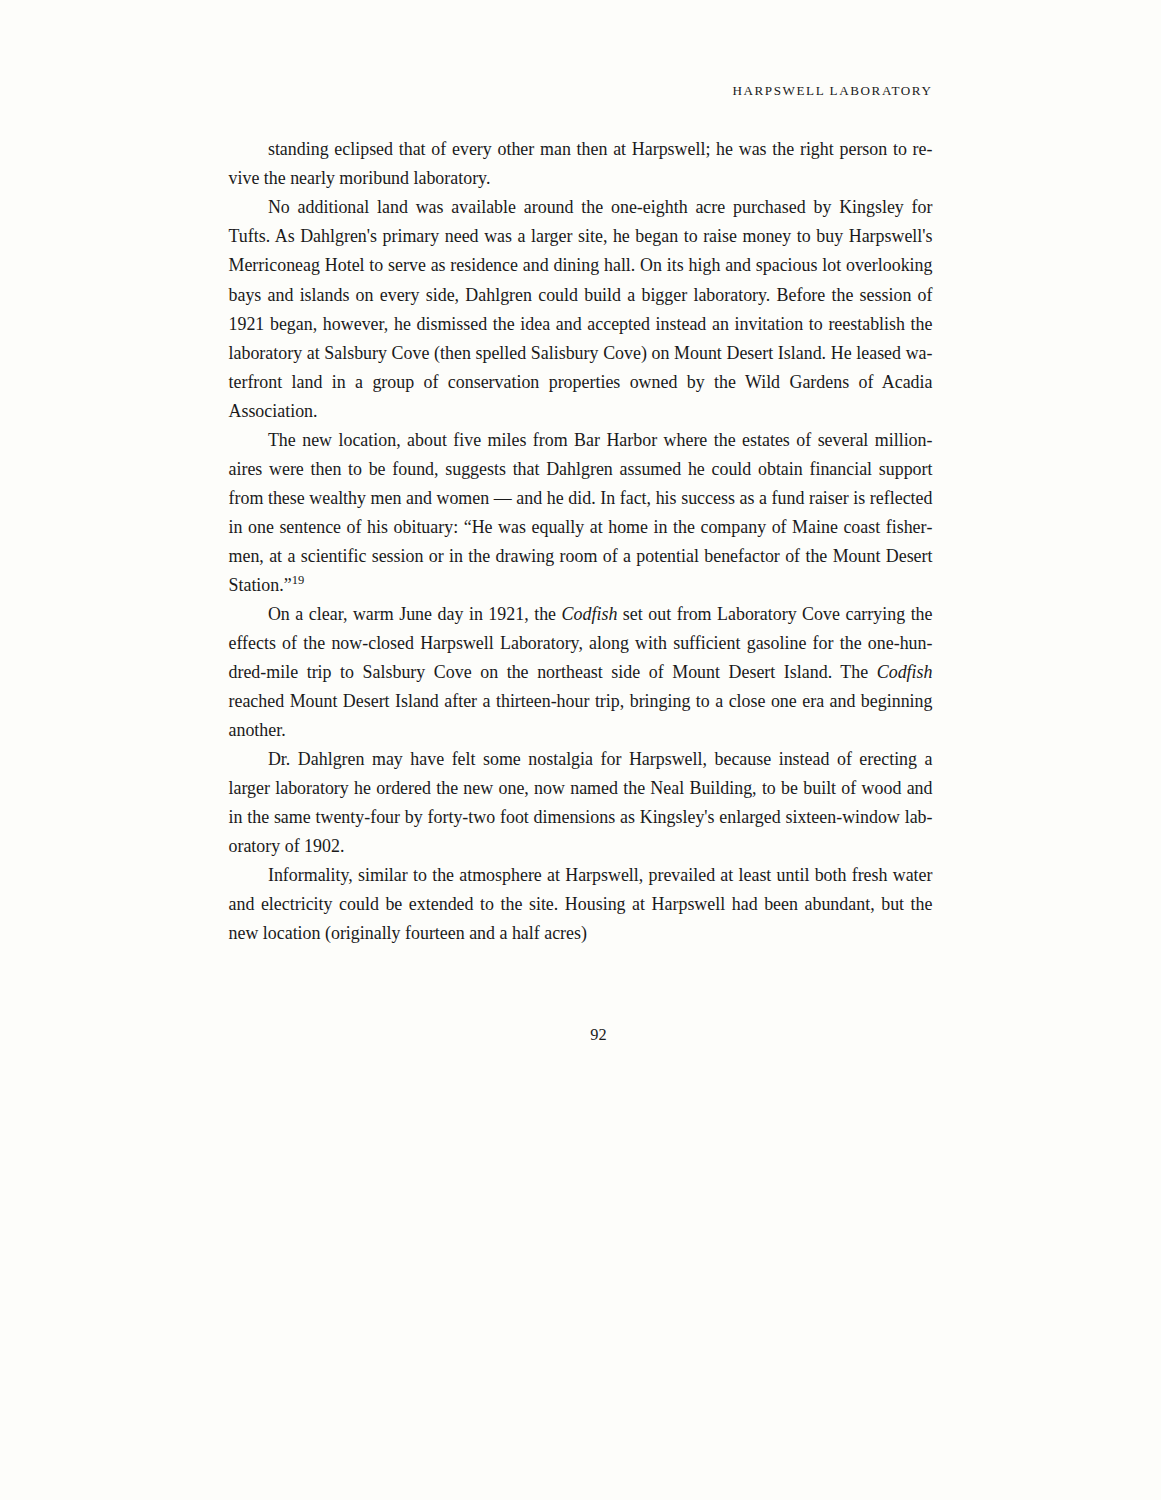Harpswell Laboratory
standing eclipsed that of every other man then at Harpswell; he was the right person to revive the nearly moribund laboratory.
No additional land was available around the one-eighth acre purchased by Kingsley for Tufts. As Dahlgren's primary need was a larger site, he began to raise money to buy Harpswell's Merriconeag Hotel to serve as residence and dining hall. On its high and spacious lot overlooking bays and islands on every side, Dahlgren could build a bigger laboratory. Before the session of 1921 began, however, he dismissed the idea and accepted instead an invitation to reestablish the laboratory at Salsbury Cove (then spelled Salisbury Cove) on Mount Desert Island. He leased waterfront land in a group of conservation properties owned by the Wild Gardens of Acadia Association.
The new location, about five miles from Bar Harbor where the estates of several millionaires were then to be found, suggests that Dahlgren assumed he could obtain financial support from these wealthy men and women — and he did. In fact, his success as a fund raiser is reflected in one sentence of his obituary: “He was equally at home in the company of Maine coast fishermen, at a scientific session or in the drawing room of a potential benefactor of the Mount Desert Station.”19
On a clear, warm June day in 1921, the Codfish set out from Laboratory Cove carrying the effects of the now-closed Harpswell Laboratory, along with sufficient gasoline for the one-hundred-mile trip to Salsbury Cove on the northeast side of Mount Desert Island. The Codfish reached Mount Desert Island after a thirteen-hour trip, bringing to a close one era and beginning another.
Dr. Dahlgren may have felt some nostalgia for Harpswell, because instead of erecting a larger laboratory he ordered the new one, now named the Neal Building, to be built of wood and in the same twenty-four by forty-two foot dimensions as Kingsley's enlarged sixteen-window laboratory of 1902.
Informality, similar to the atmosphere at Harpswell, prevailed at least until both fresh water and electricity could be extended to the site. Housing at Harpswell had been abundant, but the new location (originally fourteen and a half acres)
92